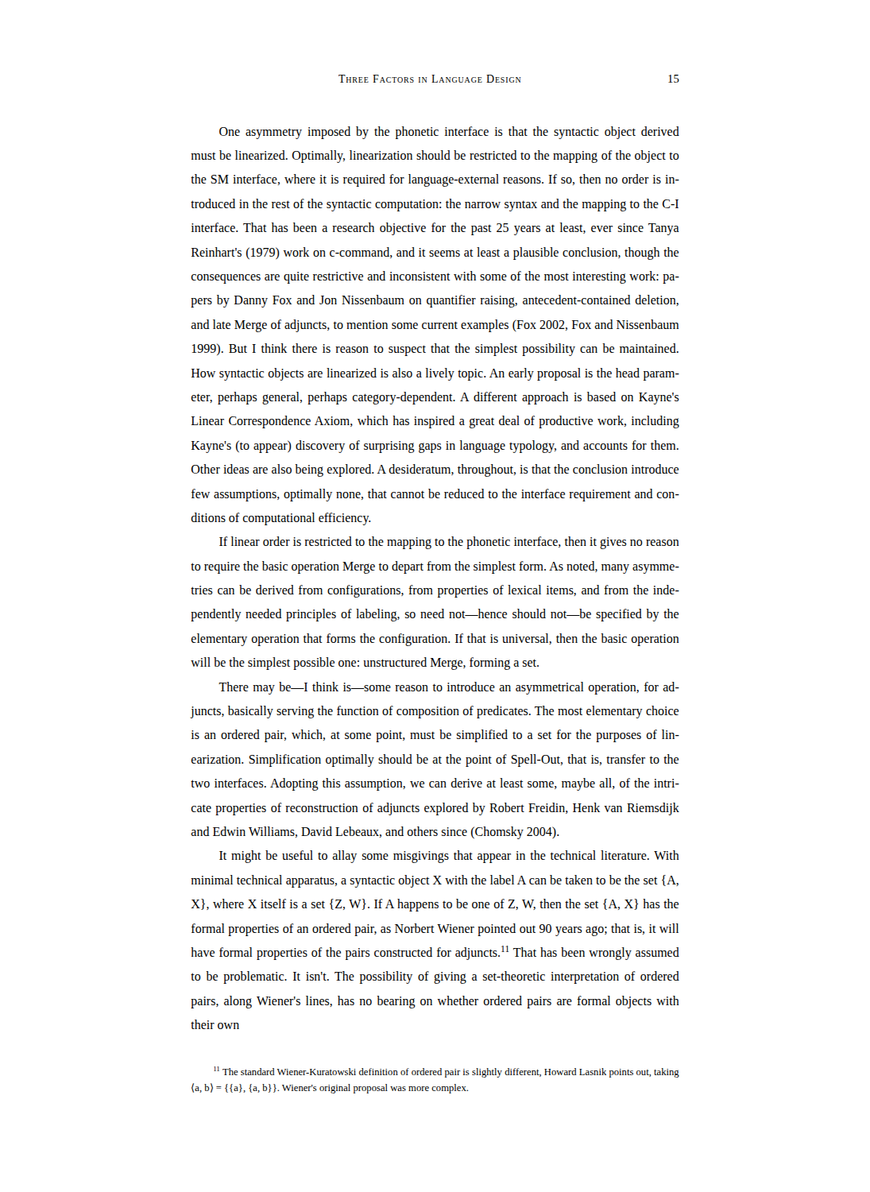Three Factors in Language Design 15
One asymmetry imposed by the phonetic interface is that the syntactic object derived must be linearized. Optimally, linearization should be restricted to the mapping of the object to the SM interface, where it is required for language-external reasons. If so, then no order is introduced in the rest of the syntactic computation: the narrow syntax and the mapping to the C-I interface. That has been a research objective for the past 25 years at least, ever since Tanya Reinhart's (1979) work on c-command, and it seems at least a plausible conclusion, though the consequences are quite restrictive and inconsistent with some of the most interesting work: papers by Danny Fox and Jon Nissenbaum on quantifier raising, antecedent-contained deletion, and late Merge of adjuncts, to mention some current examples (Fox 2002, Fox and Nissenbaum 1999). But I think there is reason to suspect that the simplest possibility can be maintained. How syntactic objects are linearized is also a lively topic. An early proposal is the head parameter, perhaps general, perhaps category-dependent. A different approach is based on Kayne's Linear Correspondence Axiom, which has inspired a great deal of productive work, including Kayne's (to appear) discovery of surprising gaps in language typology, and accounts for them. Other ideas are also being explored. A desideratum, throughout, is that the conclusion introduce few assumptions, optimally none, that cannot be reduced to the interface requirement and conditions of computational efficiency.
If linear order is restricted to the mapping to the phonetic interface, then it gives no reason to require the basic operation Merge to depart from the simplest form. As noted, many asymmetries can be derived from configurations, from properties of lexical items, and from the independently needed principles of labeling, so need not—hence should not—be specified by the elementary operation that forms the configuration. If that is universal, then the basic operation will be the simplest possible one: unstructured Merge, forming a set.
There may be—I think is—some reason to introduce an asymmetrical operation, for adjuncts, basically serving the function of composition of predicates. The most elementary choice is an ordered pair, which, at some point, must be simplified to a set for the purposes of linearization. Simplification optimally should be at the point of Spell-Out, that is, transfer to the two interfaces. Adopting this assumption, we can derive at least some, maybe all, of the intricate properties of reconstruction of adjuncts explored by Robert Freidin, Henk van Riemsdijk and Edwin Williams, David Lebeaux, and others since (Chomsky 2004).
It might be useful to allay some misgivings that appear in the technical literature. With minimal technical apparatus, a syntactic object X with the label A can be taken to be the set {A, X}, where X itself is a set {Z, W}. If A happens to be one of Z, W, then the set {A, X} has the formal properties of an ordered pair, as Norbert Wiener pointed out 90 years ago; that is, it will have formal properties of the pairs constructed for adjuncts.11 That has been wrongly assumed to be problematic. It isn't. The possibility of giving a set-theoretic interpretation of ordered pairs, along Wiener's lines, has no bearing on whether ordered pairs are formal objects with their own
11 The standard Wiener-Kuratowski definition of ordered pair is slightly different, Howard Lasnik points out, taking ⟨a, b⟩ = {{a}, {a, b}}. Wiener's original proposal was more complex.